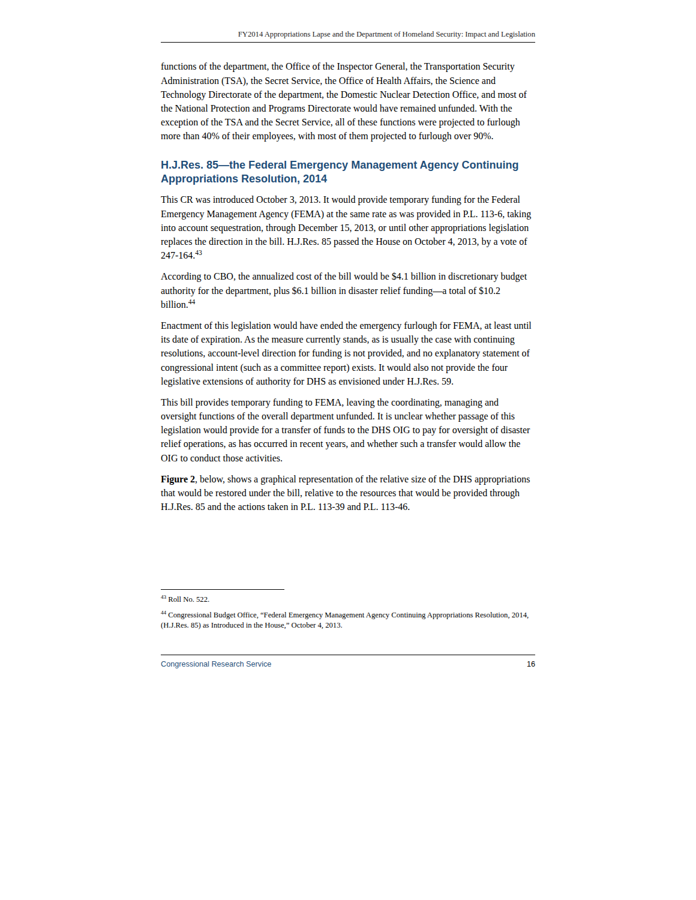FY2014 Appropriations Lapse and the Department of Homeland Security: Impact and Legislation
functions of the department, the Office of the Inspector General, the Transportation Security Administration (TSA), the Secret Service, the Office of Health Affairs, the Science and Technology Directorate of the department, the Domestic Nuclear Detection Office, and most of the National Protection and Programs Directorate would have remained unfunded. With the exception of the TSA and the Secret Service, all of these functions were projected to furlough more than 40% of their employees, with most of them projected to furlough over 90%.
H.J.Res. 85—the Federal Emergency Management Agency Continuing Appropriations Resolution, 2014
This CR was introduced October 3, 2013. It would provide temporary funding for the Federal Emergency Management Agency (FEMA) at the same rate as was provided in P.L. 113-6, taking into account sequestration, through December 15, 2013, or until other appropriations legislation replaces the direction in the bill. H.J.Res. 85 passed the House on October 4, 2013, by a vote of 247-164.43
According to CBO, the annualized cost of the bill would be $4.1 billion in discretionary budget authority for the department, plus $6.1 billion in disaster relief funding—a total of $10.2 billion.44
Enactment of this legislation would have ended the emergency furlough for FEMA, at least until its date of expiration. As the measure currently stands, as is usually the case with continuing resolutions, account-level direction for funding is not provided, and no explanatory statement of congressional intent (such as a committee report) exists. It would also not provide the four legislative extensions of authority for DHS as envisioned under H.J.Res. 59.
This bill provides temporary funding to FEMA, leaving the coordinating, managing and oversight functions of the overall department unfunded. It is unclear whether passage of this legislation would provide for a transfer of funds to the DHS OIG to pay for oversight of disaster relief operations, as has occurred in recent years, and whether such a transfer would allow the OIG to conduct those activities.
Figure 2, below, shows a graphical representation of the relative size of the DHS appropriations that would be restored under the bill, relative to the resources that would be provided through H.J.Res. 85 and the actions taken in P.L. 113-39 and P.L. 113-46.
43 Roll No. 522.
44 Congressional Budget Office, “Federal Emergency Management Agency Continuing Appropriations Resolution, 2014, (H.J.Res. 85) as Introduced in the House,” October 4, 2013.
Congressional Research Service 16